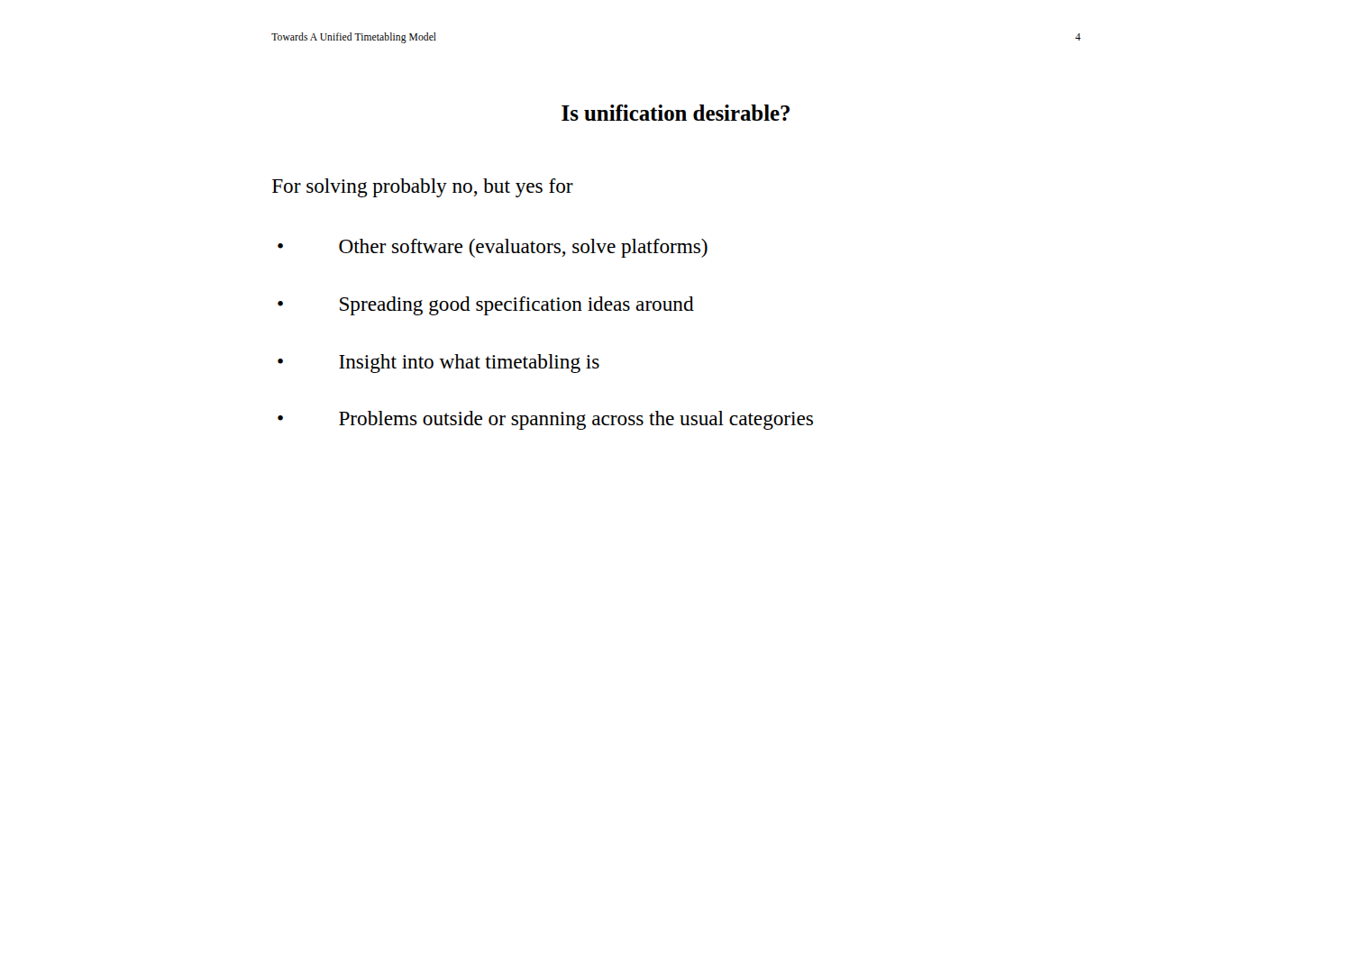Towards A Unified Timetabling Model 4
Is unification desirable?
For solving probably no, but yes for
•Other software (evaluators, solve platforms)
•Spreading good specification ideas around
•Insight into what timetabling is
•Problems outside or spanning across the usual categories